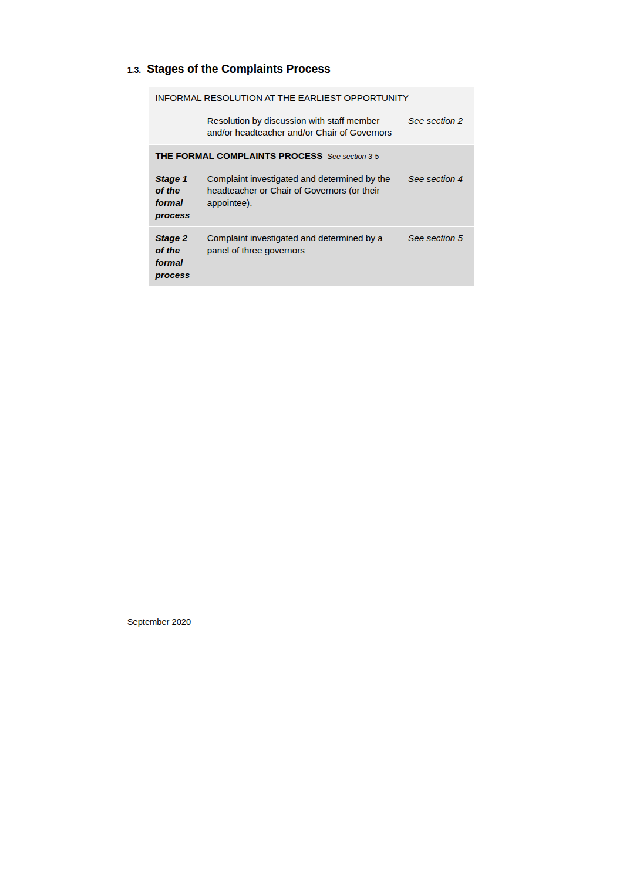1.3. Stages of the Complaints Process
| INFORMAL RESOLUTION AT THE EARLIEST OPPORTUNITY |
| | Resolution by discussion with staff member and/or headteacher and/or Chair of Governors | See section 2 |
| THE FORMAL COMPLAINTS PROCESS See section 3-5 |
| Stage 1 of the formal process | Complaint investigated and determined by the headteacher or Chair of Governors (or their appointee). | See section 4 |
| Stage 2 of the formal process | Complaint investigated and determined by a panel of three governors | See section 5 |
September 2020